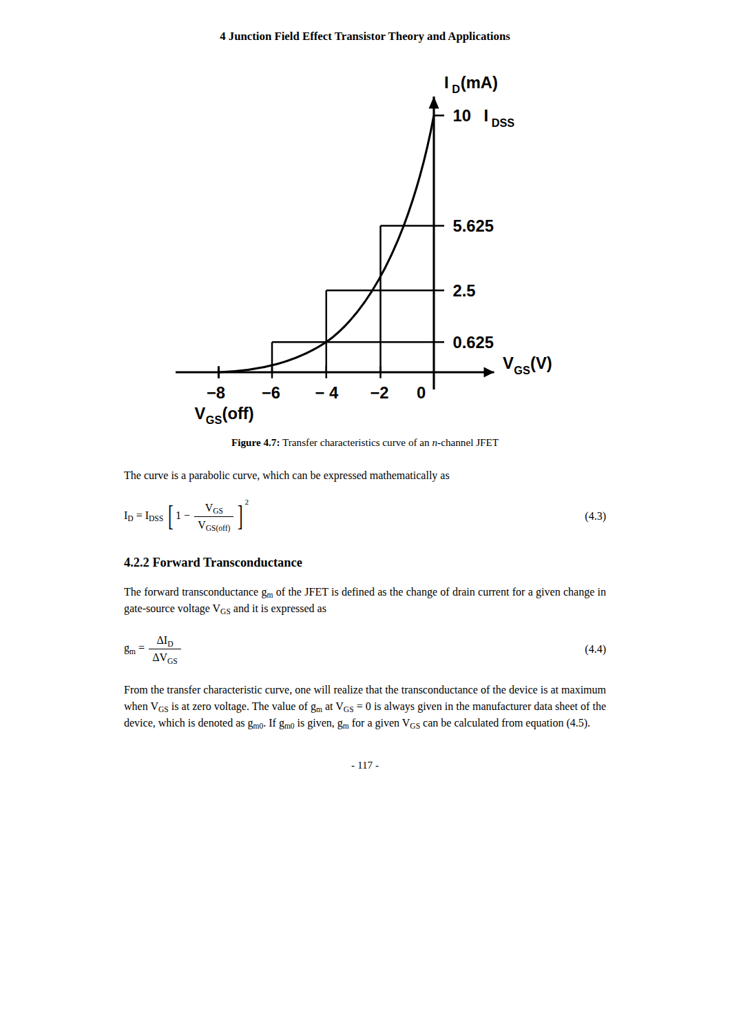4 Junction Field Effect Transistor Theory and Applications
I D (mA) V GS (V) 10 I DSS 5.625 2.5 0.625 −8 −6 − 4 −2 0 V GS (off)
Figure 4.7: Transfer characteristics curve of an n-channel JFET
The curve is a parabolic curve, which can be expressed mathematically as
ID = IDSS [ 1 − VGS VGS(off) ] 2 (4.3)
4.2.2 Forward Transconductance
The forward transconductance gm of the JFET is defined as the change of drain current for a given change in gate-source voltage VGS and it is expressed as
gm = ΔID ΔVGS (4.4)
From the transfer characteristic curve, one will realize that the transconductance of the device is at maximum when VGS is at zero voltage. The value of gm at VGS = 0 is always given in the manufacturer data sheet of the device, which is denoted as gm0. If gm0 is given, gm for a given VGS can be calculated from equation (4.5).
- 117 -